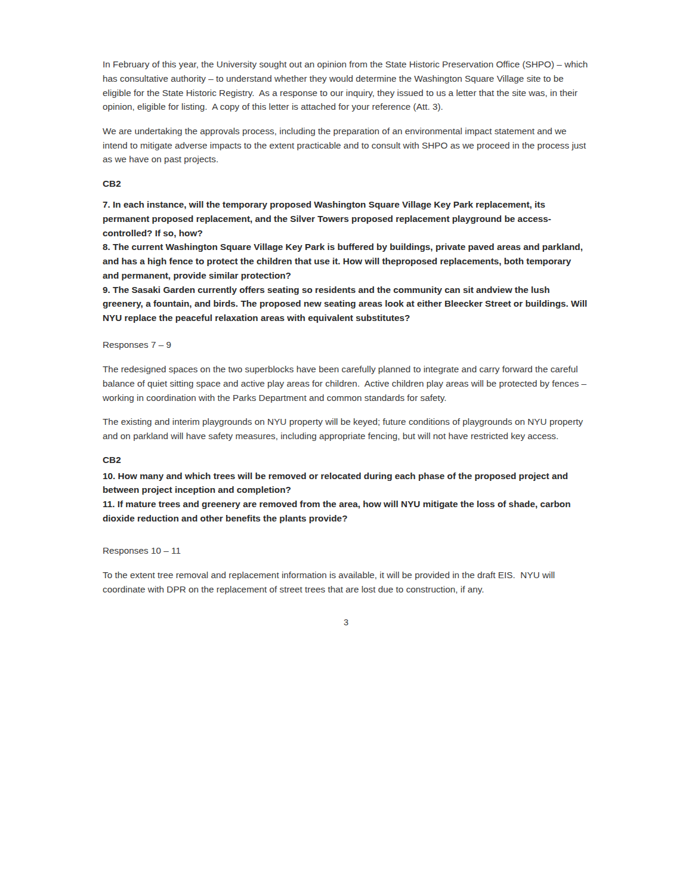In February of this year, the University sought out an opinion from the State Historic Preservation Office (SHPO) – which has consultative authority – to understand whether they would determine the Washington Square Village site to be eligible for the State Historic Registry. As a response to our inquiry, they issued to us a letter that the site was, in their opinion, eligible for listing. A copy of this letter is attached for your reference (Att. 3).
We are undertaking the approvals process, including the preparation of an environmental impact statement and we intend to mitigate adverse impacts to the extent practicable and to consult with SHPO as we proceed in the process just as we have on past projects.
CB2
7. In each instance, will the temporary proposed Washington Square Village Key Park replacement, its permanent proposed replacement, and the Silver Towers proposed replacement playground be access-controlled? If so, how? 8. The current Washington Square Village Key Park is buffered by buildings, private paved areas and parkland, and has a high fence to protect the children that use it. How will theproposed replacements, both temporary and permanent, provide similar protection? 9. The Sasaki Garden currently offers seating so residents and the community can sit andview the lush greenery, a fountain, and birds. The proposed new seating areas look at either Bleecker Street or buildings. Will NYU replace the peaceful relaxation areas with equivalent substitutes?
Responses 7 – 9
The redesigned spaces on the two superblocks have been carefully planned to integrate and carry forward the careful balance of quiet sitting space and active play areas for children. Active children play areas will be protected by fences – working in coordination with the Parks Department and common standards for safety.
The existing and interim playgrounds on NYU property will be keyed; future conditions of playgrounds on NYU property and on parkland will have safety measures, including appropriate fencing, but will not have restricted key access.
CB2
10. How many and which trees will be removed or relocated during each phase of the proposed project and between project inception and completion? 11. If mature trees and greenery are removed from the area, how will NYU mitigate the loss of shade, carbon dioxide reduction and other benefits the plants provide?
Responses 10 – 11
To the extent tree removal and replacement information is available, it will be provided in the draft EIS. NYU will coordinate with DPR on the replacement of street trees that are lost due to construction, if any.
3